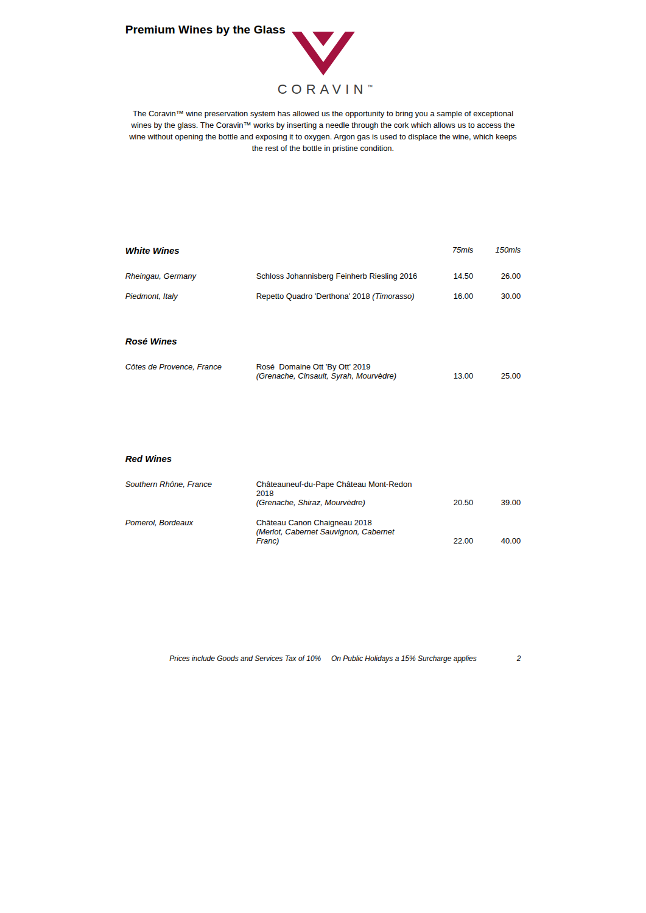Premium Wines by the Glass
CORAVIN™
The Coravin™ wine preservation system has allowed us the opportunity to bring you a sample of exceptional wines by the glass. The Coravin™ works by inserting a needle through the cork which allows us to access the wine without opening the bottle and exposing it to oxygen. Argon gas is used to displace the wine, which keeps the rest of the bottle in pristine condition.
| White Wines | | 75mls | 150mls |
| Rheingau, Germany | Schloss Johannisberg Feinherb Riesling 2016 | 14.50 | 26.00 |
| Piedmont, Italy | Repetto Quadro 'Derthona' 2018 (Timorasso) | 16.00 | 30.00 |
| Rosé Wines | | | |
| Côtes de Provence, France | Rosé Domaine Ott 'By Ott' 2019 (Grenache, Cinsault, Syrah, Mourvèdre) | 13.00 | 25.00 |
| Red Wines | | | |
| Southern Rhône, France | Châteauneuf-du-Pape Château Mont-Redon 2018 (Grenache, Shiraz, Mourvèdre) | 20.50 | 39.00 |
| Pomerol, Bordeaux | Château Canon Chaigneau 2018 (Merlot, Cabernet Sauvignon, Cabernet Franc) | 22.00 | 40.00 |
Prices include Goods and Services Tax of 10% On Public Holidays a 15% Surcharge applies 2